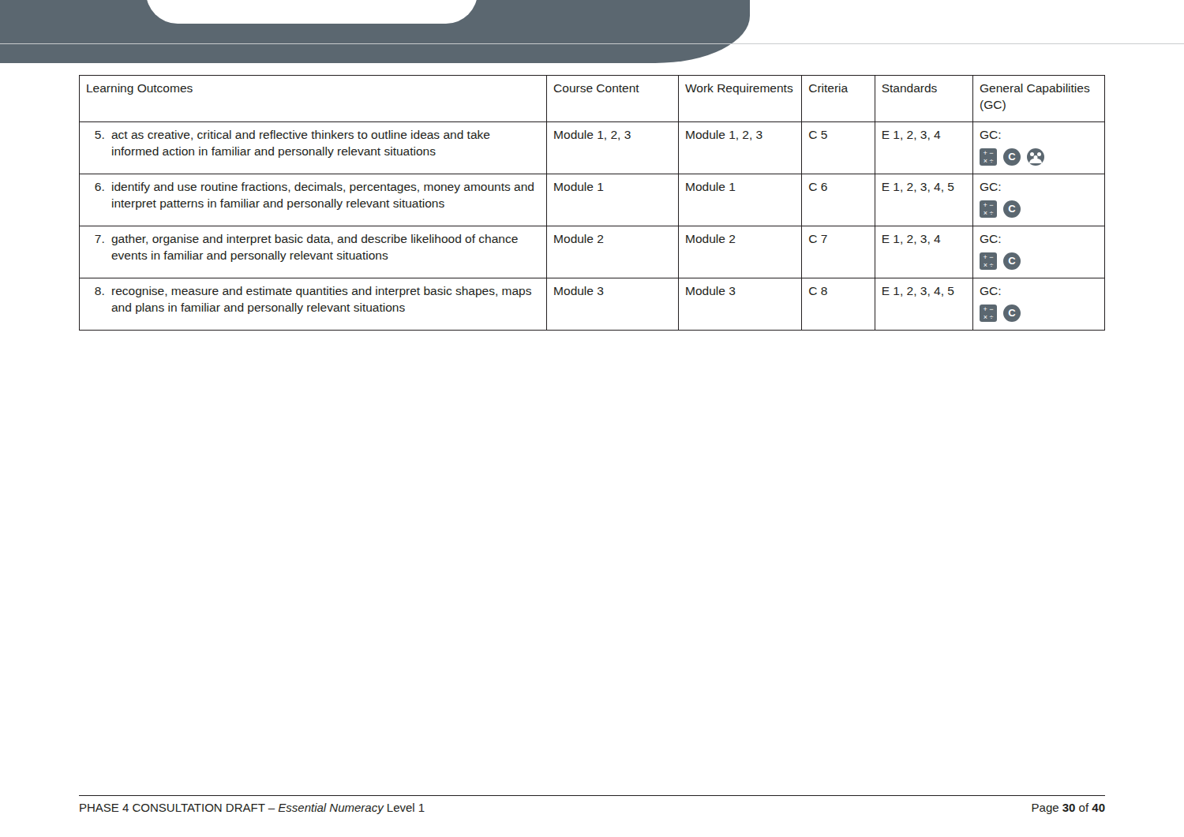| Learning Outcomes | Course Content | Work Requirements | Criteria | Standards | General Capabilities (GC) |
| --- | --- | --- | --- | --- | --- |
| act as creative, critical and reflective thinkers to outline ideas and take informed action in familiar and personally relevant situations | Module 1, 2, 3 | Module 1, 2, 3 | C 5 | E 1, 2, 3, 4 | GC: + − × ÷ C |
| identify and use routine fractions, decimals, percentages, money amounts and interpret patterns in familiar and personally relevant situations | Module 1 | Module 1 | C 6 | E 1, 2, 3, 4, 5 | GC: + − × ÷ C |
| gather, organise and interpret basic data, and describe likelihood of chance events in familiar and personally relevant situations | Module 2 | Module 2 | C 7 | E 1, 2, 3, 4 | GC: + − × ÷ C |
| recognise, measure and estimate quantities and interpret basic shapes, maps and plans in familiar and personally relevant situations | Module 3 | Module 3 | C 8 | E 1, 2, 3, 4, 5 | GC: + − × ÷ C |
PHASE 4 CONSULTATION DRAFT – Essential Numeracy Level 1
Page 30 of 40